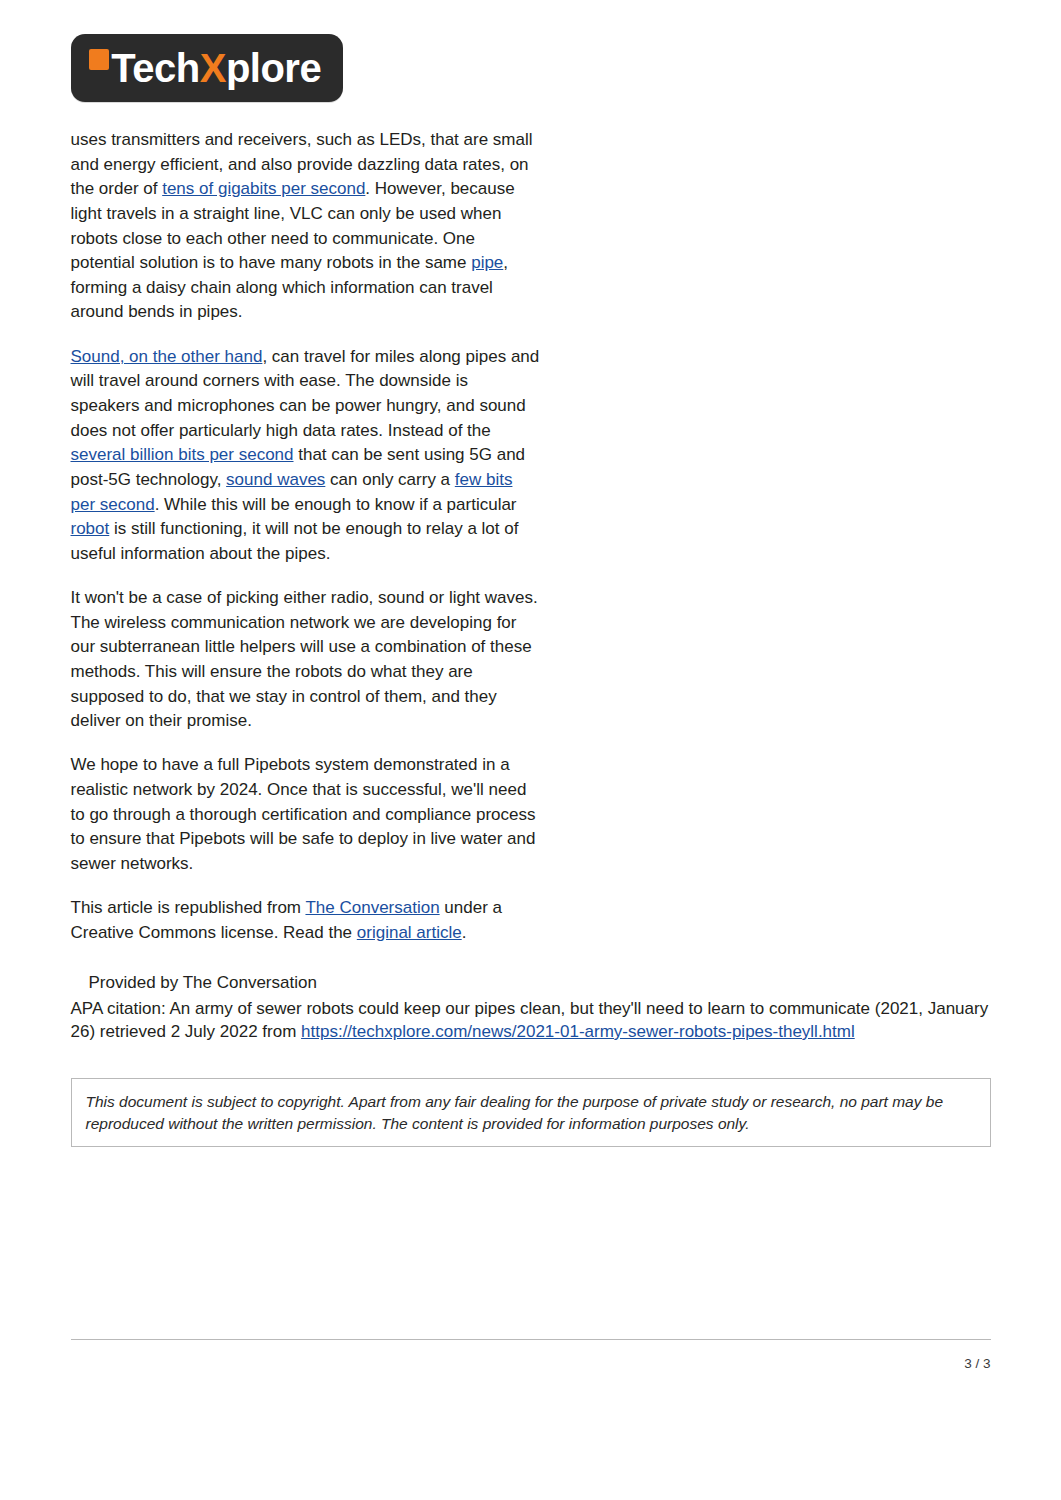TechXplore
uses transmitters and receivers, such as LEDs, that are small and energy efficient, and also provide dazzling data rates, on the order of tens of gigabits per second. However, because light travels in a straight line, VLC can only be used when robots close to each other need to communicate. One potential solution is to have many robots in the same pipe, forming a daisy chain along which information can travel around bends in pipes.
Sound, on the other hand, can travel for miles along pipes and will travel around corners with ease. The downside is speakers and microphones can be power hungry, and sound does not offer particularly high data rates. Instead of the several billion bits per second that can be sent using 5G and post-5G technology, sound waves can only carry a few bits per second. While this will be enough to know if a particular robot is still functioning, it will not be enough to relay a lot of useful information about the pipes.
It won't be a case of picking either radio, sound or light waves. The wireless communication network we are developing for our subterranean little helpers will use a combination of these methods. This will ensure the robots do what they are supposed to do, that we stay in control of them, and they deliver on their promise.
We hope to have a full Pipebots system demonstrated in a realistic network by 2024. Once that is successful, we'll need to go through a thorough certification and compliance process to ensure that Pipebots will be safe to deploy in live water and sewer networks.
This article is republished from The Conversation under a Creative Commons license. Read the original article.
Provided by The Conversation
APA citation: An army of sewer robots could keep our pipes clean, but they'll need to learn to communicate (2021, January 26) retrieved 2 July 2022 from https://techxplore.com/news/2021-01-army-sewer-robots-pipes-theyll.html
This document is subject to copyright. Apart from any fair dealing for the purpose of private study or research, no part may be reproduced without the written permission. The content is provided for information purposes only.
3 / 3